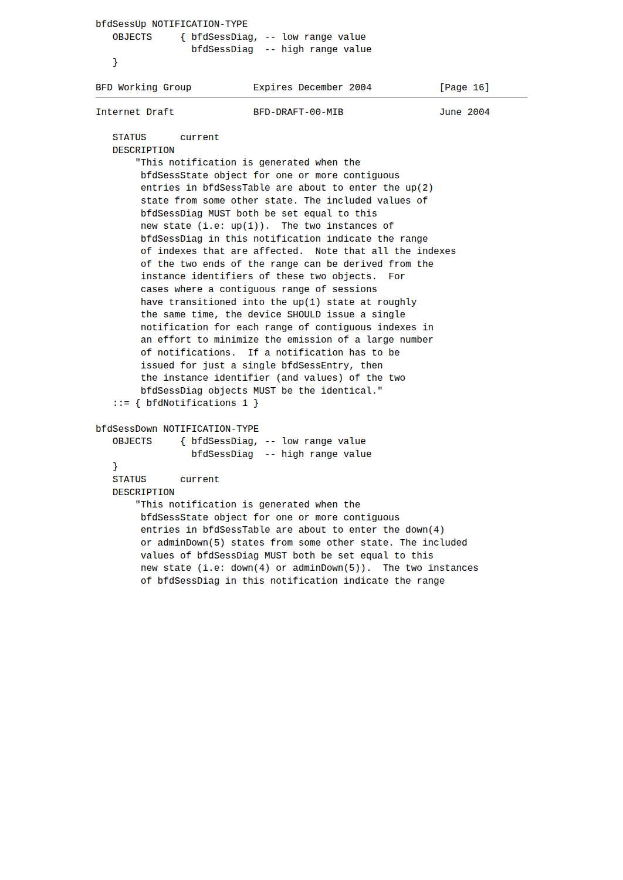bfdSessUp NOTIFICATION-TYPE
   OBJECTS     { bfdSessDiag, -- low range value
                 bfdSessDiag  -- high range value
   }
BFD Working Group           Expires December 2004            [Page 16]
Internet Draft              BFD-DRAFT-00-MIB                 June 2004
   STATUS      current
   DESCRIPTION
       "This notification is generated when the
        bfdSessState object for one or more contiguous
        entries in bfdSessTable are about to enter the up(2)
        state from some other state. The included values of
        bfdSessDiag MUST both be set equal to this
        new state (i.e: up(1)).  The two instances of
        bfdSessDiag in this notification indicate the range
        of indexes that are affected.  Note that all the indexes
        of the two ends of the range can be derived from the
        instance identifiers of these two objects.  For
        cases where a contiguous range of sessions
        have transitioned into the up(1) state at roughly
        the same time, the device SHOULD issue a single
        notification for each range of contiguous indexes in
        an effort to minimize the emission of a large number
        of notifications.  If a notification has to be
        issued for just a single bfdSessEntry, then
        the instance identifier (and values) of the two
        bfdSessDiag objects MUST be the identical."
   ::= { bfdNotifications 1 }

bfdSessDown NOTIFICATION-TYPE
   OBJECTS     { bfdSessDiag, -- low range value
                 bfdSessDiag  -- high range value
   }
   STATUS      current
   DESCRIPTION
       "This notification is generated when the
        bfdSessState object for one or more contiguous
        entries in bfdSessTable are about to enter the down(4)
        or adminDown(5) states from some other state. The included
        values of bfdSessDiag MUST both be set equal to this
        new state (i.e: down(4) or adminDown(5)).  The two instances
        of bfdSessDiag in this notification indicate the range